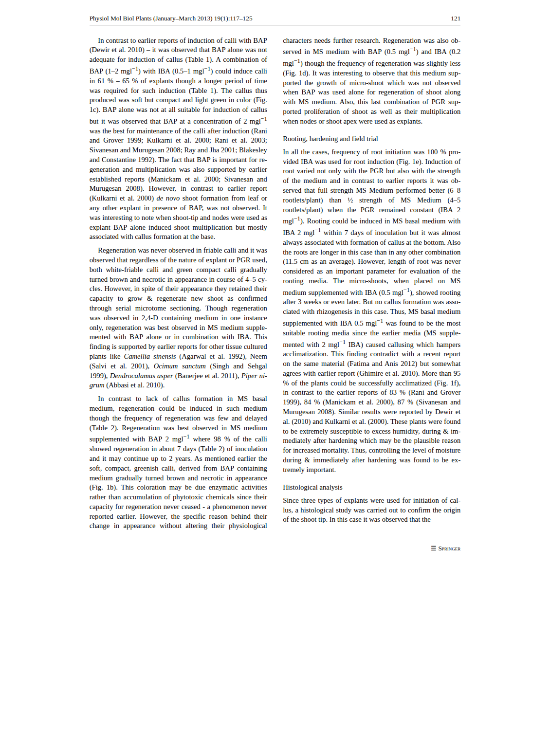Physiol Mol Biol Plants (January–March 2013) 19(1):117–125 121
In contrast to earlier reports of induction of calli with BAP (Dewir et al. 2010) – it was observed that BAP alone was not adequate for induction of callus (Table 1). A combination of BAP (1–2 mgl−1) with IBA (0.5–1 mgl−1) could induce calli in 61 % – 65 % of explants though a longer period of time was required for such induction (Table 1). The callus thus produced was soft but compact and light green in color (Fig. 1c). BAP alone was not at all suitable for induction of callus but it was observed that BAP at a concentration of 2 mgl−1 was the best for maintenance of the calli after induction (Rani and Grover 1999; Kulkarni et al. 2000; Rani et al. 2003; Sivanesan and Murugesan 2008; Ray and Jha 2001; Blakesley and Constantine 1992). The fact that BAP is important for regeneration and multiplication was also supported by earlier established reports (Manickam et al. 2000; Sivanesan and Murugesan 2008). However, in contrast to earlier report (Kulkarni et al. 2000) de novo shoot formation from leaf or any other explant in presence of BAP, was not observed. It was interesting to note when shoot-tip and nodes were used as explant BAP alone induced shoot multiplication but mostly associated with callus formation at the base.
Regeneration was never observed in friable calli and it was observed that regardless of the nature of explant or PGR used, both white-friable calli and green compact calli gradually turned brown and necrotic in appearance in course of 4–5 cycles. However, in spite of their appearance they retained their capacity to grow & regenerate new shoot as confirmed through serial microtome sectioning. Though regeneration was observed in 2,4-D containing medium in one instance only, regeneration was best observed in MS medium supplemented with BAP alone or in combination with IBA. This finding is supported by earlier reports for other tissue cultured plants like Camellia sinensis (Agarwal et al. 1992), Neem (Salvi et al. 2001), Ocimum sanctum (Singh and Sehgal 1999), Dendrocalamus asper (Banerjee et al. 2011), Piper nigrum (Abbasi et al. 2010).
In contrast to lack of callus formation in MS basal medium, regeneration could be induced in such medium though the frequency of regeneration was few and delayed (Table 2). Regeneration was best observed in MS medium supplemented with BAP 2 mgl−1 where 98 % of the calli showed regeneration in about 7 days (Table 2) of inoculation and it may continue up to 2 years. As mentioned earlier the soft, compact, greenish calli, derived from BAP containing medium gradually turned brown and necrotic in appearance (Fig. 1b). This coloration may be due enzymatic activities rather than accumulation of phytotoxic chemicals since their capacity for regeneration never ceased - a phenomenon never reported earlier. However, the specific reason behind their change in appearance without altering their physiological characters needs further research. Regeneration was also observed in MS medium with BAP (0.5 mgl−1) and IBA (0.2 mgl−1) though the frequency of regeneration was slightly less (Fig. 1d). It was interesting to observe that this medium supported the growth of micro-shoot which was not observed when BAP was used alone for regeneration of shoot along with MS medium. Also, this last combination of PGR supported proliferation of shoot as well as their multiplication when nodes or shoot apex were used as explants.
Rooting, hardening and field trial
In all the cases, frequency of root initiation was 100 % provided IBA was used for root induction (Fig. 1e). Induction of root varied not only with the PGR but also with the strength of the medium and in contrast to earlier reports it was observed that full strength MS Medium performed better (6–8 rootlets/plant) than ½ strength of MS Medium (4–5 rootlets/plant) when the PGR remained constant (IBA 2 mgl−1). Rooting could be induced in MS basal medium with IBA 2 mgl−1 within 7 days of inoculation but it was almost always associated with formation of callus at the bottom. Also the roots are longer in this case than in any other combination (11.5 cm as an average). However, length of root was never considered as an important parameter for evaluation of the rooting media. The micro-shoots, when placed on MS medium supplemented with IBA (0.5 mgl−1), showed rooting after 3 weeks or even later. But no callus formation was associated with rhizogenesis in this case. Thus, MS basal medium supplemented with IBA 0.5 mgl−1 was found to be the most suitable rooting media since the earlier media (MS supplemented with 2 mgl−1 IBA) caused callusing which hampers acclimatization. This finding contradict with a recent report on the same material (Fatima and Anis 2012) but somewhat agrees with earlier report (Ghimire et al. 2010). More than 95 % of the plants could be successfully acclimatized (Fig. 1f), in contrast to the earlier reports of 83 % (Rani and Grover 1999), 84 % (Manickam et al. 2000), 87 % (Sivanesan and Murugesan 2008). Similar results were reported by Dewir et al. (2010) and Kulkarni et al. (2000). These plants were found to be extremely susceptible to excess humidity, during & immediately after hardening which may be the plausible reason for increased mortality. Thus, controlling the level of moisture during & immediately after hardening was found to be extremely important.
Histological analysis
Since three types of explants were used for initiation of callus, a histological study was carried out to confirm the origin of the shoot tip. In this case it was observed that the
☰ Springer